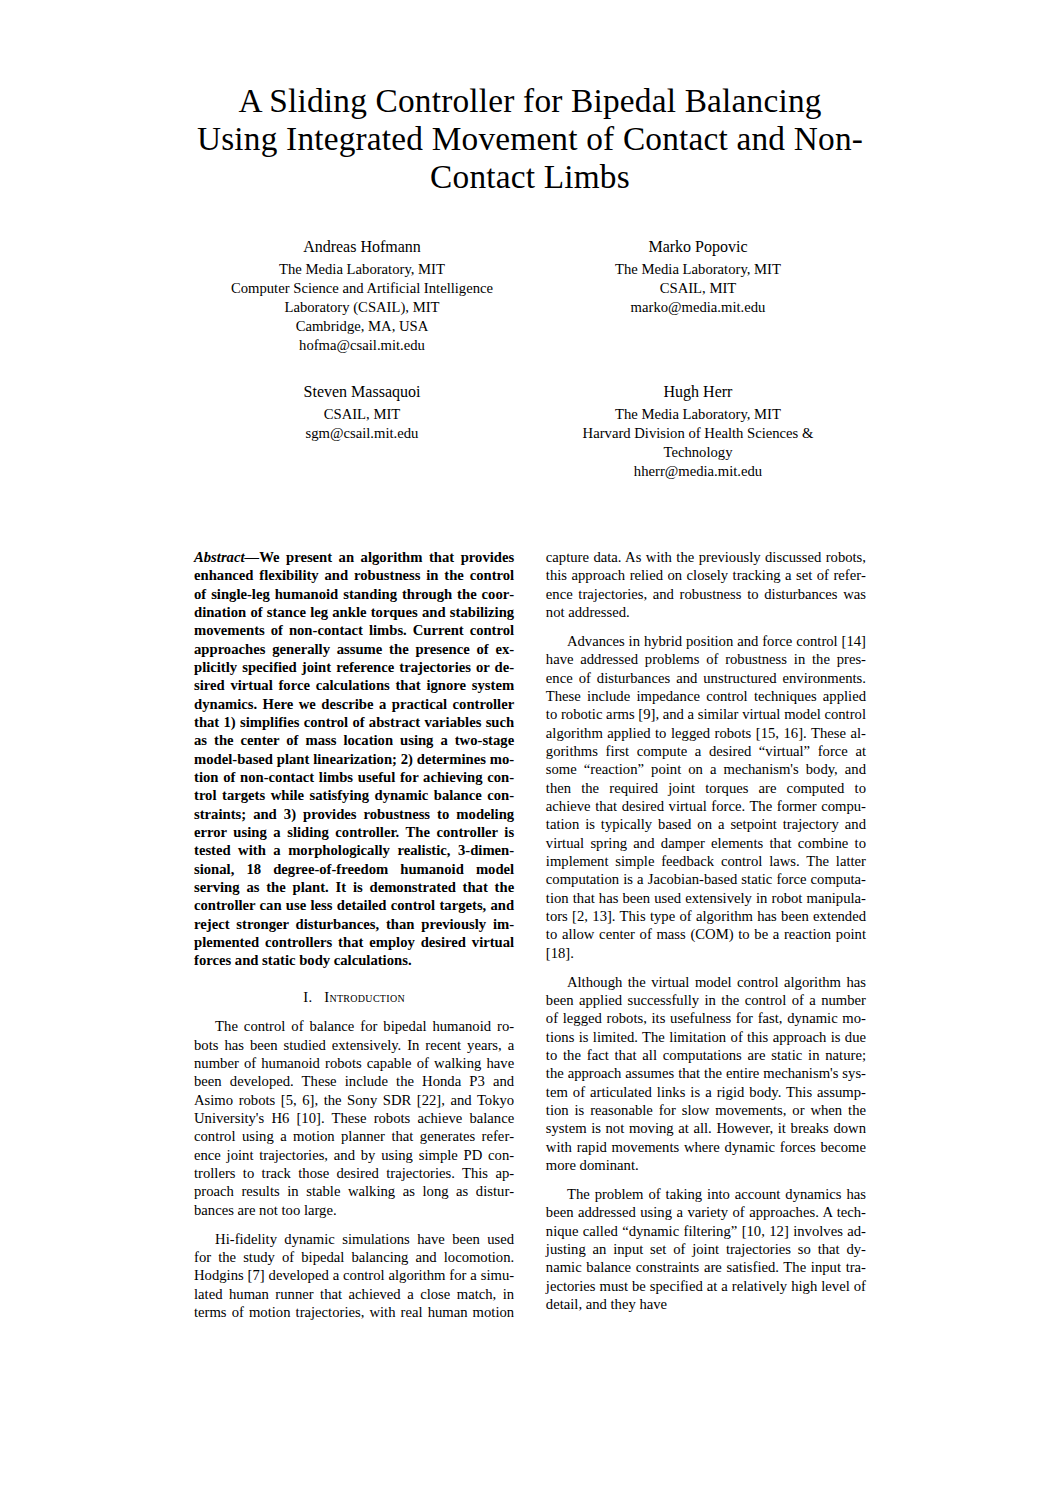A Sliding Controller for Bipedal Balancing Using Integrated Movement of Contact and Non-Contact Limbs
| Andreas Hofmann The Media Laboratory, MIT Computer Science and Artificial Intelligence Laboratory (CSAIL), MIT Cambridge, MA, USA hofma@csail.mit.edu | Marko Popovic The Media Laboratory, MIT CSAIL, MIT marko@media.mit.edu |
| Steven Massaquoi CSAIL, MIT sgm@csail.mit.edu | Hugh Herr The Media Laboratory, MIT Harvard Division of Health Sciences & Technology hherr@media.mit.edu |
Abstract—We present an algorithm that provides enhanced flexibility and robustness in the control of single-leg humanoid standing through the coordination of stance leg ankle torques and stabilizing movements of non-contact limbs. Current control approaches generally assume the presence of explicitly specified joint reference trajectories or desired virtual force calculations that ignore system dynamics. Here we describe a practical controller that 1) simplifies control of abstract variables such as the center of mass location using a two-stage model-based plant linearization; 2) determines motion of non-contact limbs useful for achieving control targets while satisfying dynamic balance constraints; and 3) provides robustness to modeling error using a sliding controller. The controller is tested with a morphologically realistic, 3-dimensional, 18 degree-of-freedom humanoid model serving as the plant. It is demonstrated that the controller can use less detailed control targets, and reject stronger disturbances, than previously implemented controllers that employ desired virtual forces and static body calculations.
I. Introduction
The control of balance for bipedal humanoid robots has been studied extensively. In recent years, a number of humanoid robots capable of walking have been developed. These include the Honda P3 and Asimo robots [5, 6], the Sony SDR [22], and Tokyo University's H6 [10]. These robots achieve balance control using a motion planner that generates reference joint trajectories, and by using simple PD controllers to track those desired trajectories. This approach results in stable walking as long as disturbances are not too large.
Hi-fidelity dynamic simulations have been used for the study of bipedal balancing and locomotion. Hodgins [7] developed a control algorithm for a simulated human runner that achieved a close match, in terms of motion trajectories, with real human motion capture data. As with the previously discussed robots, this approach relied on closely tracking a set of reference trajectories, and robustness to disturbances was not addressed.
Advances in hybrid position and force control [14] have addressed problems of robustness in the presence of disturbances and unstructured environments. These include impedance control techniques applied to robotic arms [9], and a similar virtual model control algorithm applied to legged robots [15, 16]. These algorithms first compute a desired “virtual” force at some “reaction” point on a mechanism's body, and then the required joint torques are computed to achieve that desired virtual force. The former computation is typically based on a setpoint trajectory and virtual spring and damper elements that combine to implement simple feedback control laws. The latter computation is a Jacobian-based static force computation that has been used extensively in robot manipulators [2, 13]. This type of algorithm has been extended to allow center of mass (COM) to be a reaction point [18].
Although the virtual model control algorithm has been applied successfully in the control of a number of legged robots, its usefulness for fast, dynamic motions is limited. The limitation of this approach is due to the fact that all computations are static in nature; the approach assumes that the entire mechanism's system of articulated links is a rigid body. This assumption is reasonable for slow movements, or when the system is not moving at all. However, it breaks down with rapid movements where dynamic forces become more dominant.
The problem of taking into account dynamics has been addressed using a variety of approaches. A technique called “dynamic filtering” [10, 12] involves adjusting an input set of joint trajectories so that dynamic balance constraints are satisfied. The input trajectories must be specified at a relatively high level of detail, and they have